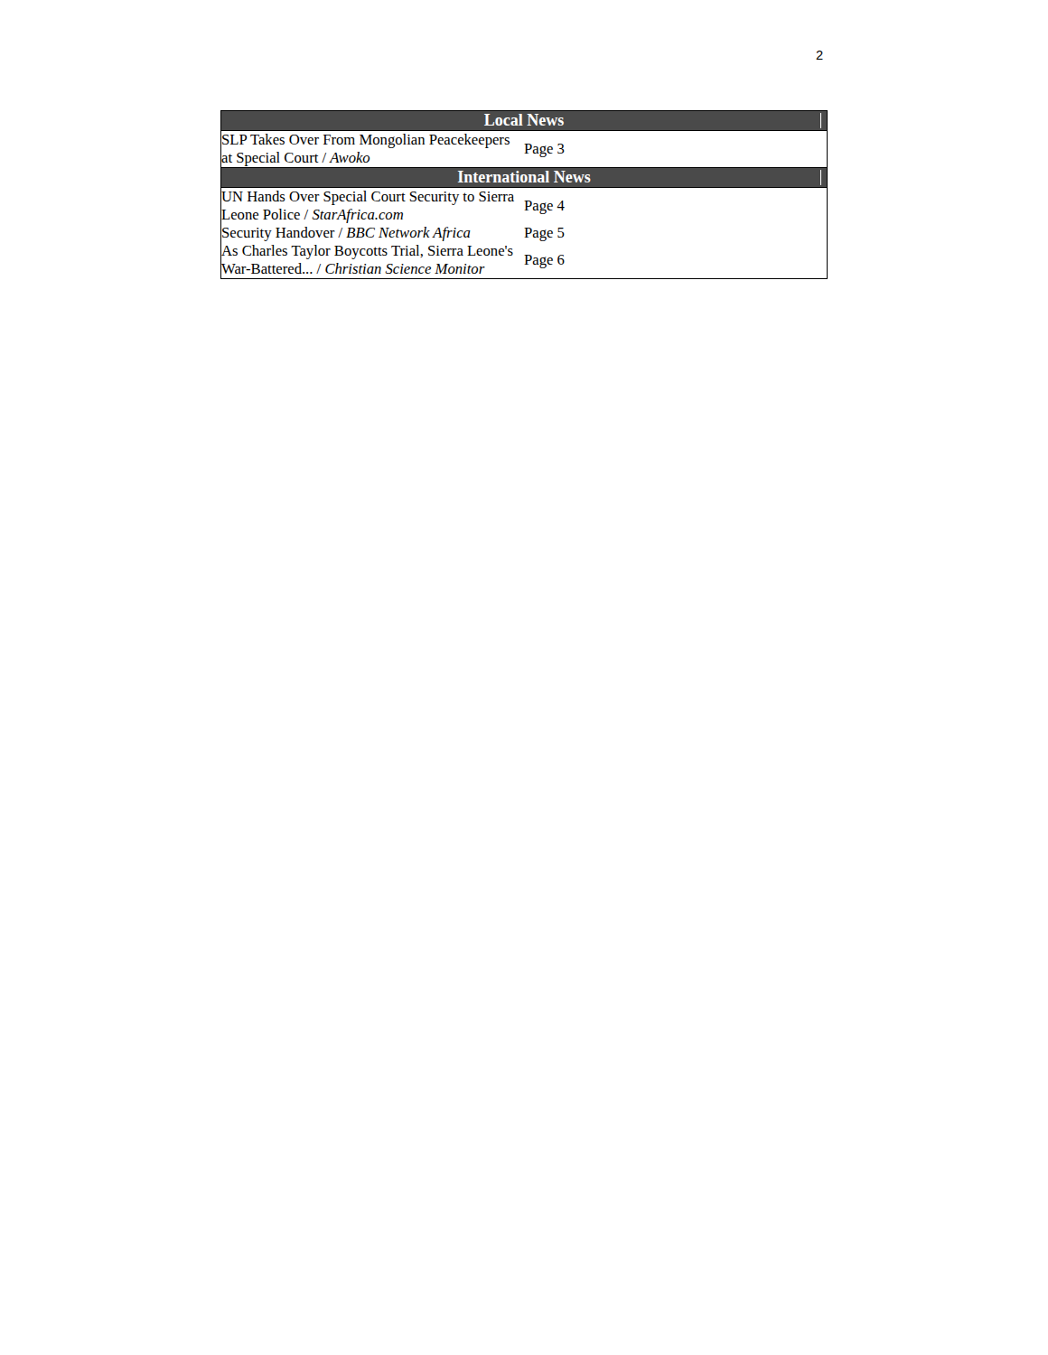2
| Local News |
| SLP Takes Over From Mongolian Peacekeepers at Special Court / Awoko | Page 3 |
| International News |
| UN Hands Over Special Court Security to Sierra Leone Police / StarAfrica.com | Page 4 |
| Security Handover / BBC Network Africa | Page 5 |
| As Charles Taylor Boycotts Trial, Sierra Leone's War-Battered... / Christian Science Monitor | Page 6 |